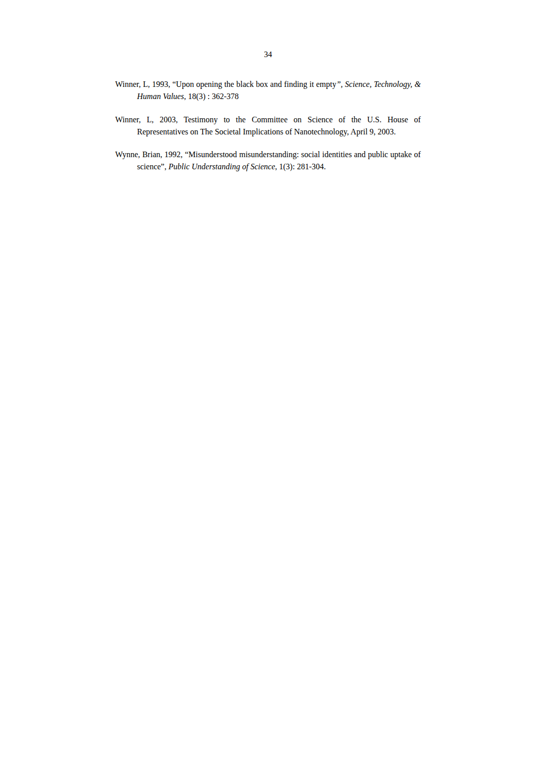34
Winner, L, 1993, “Upon opening the black box and finding it empty”, Science, Technology, & Human Values, 18(3) : 362-378
Winner, L, 2003, Testimony to the Committee on Science of the U.S. House of Representatives on The Societal Implications of Nanotechnology, April 9, 2003.
Wynne, Brian, 1992, “Misunderstood misunderstanding: social identities and public uptake of science”, Public Understanding of Science, 1(3): 281-304.